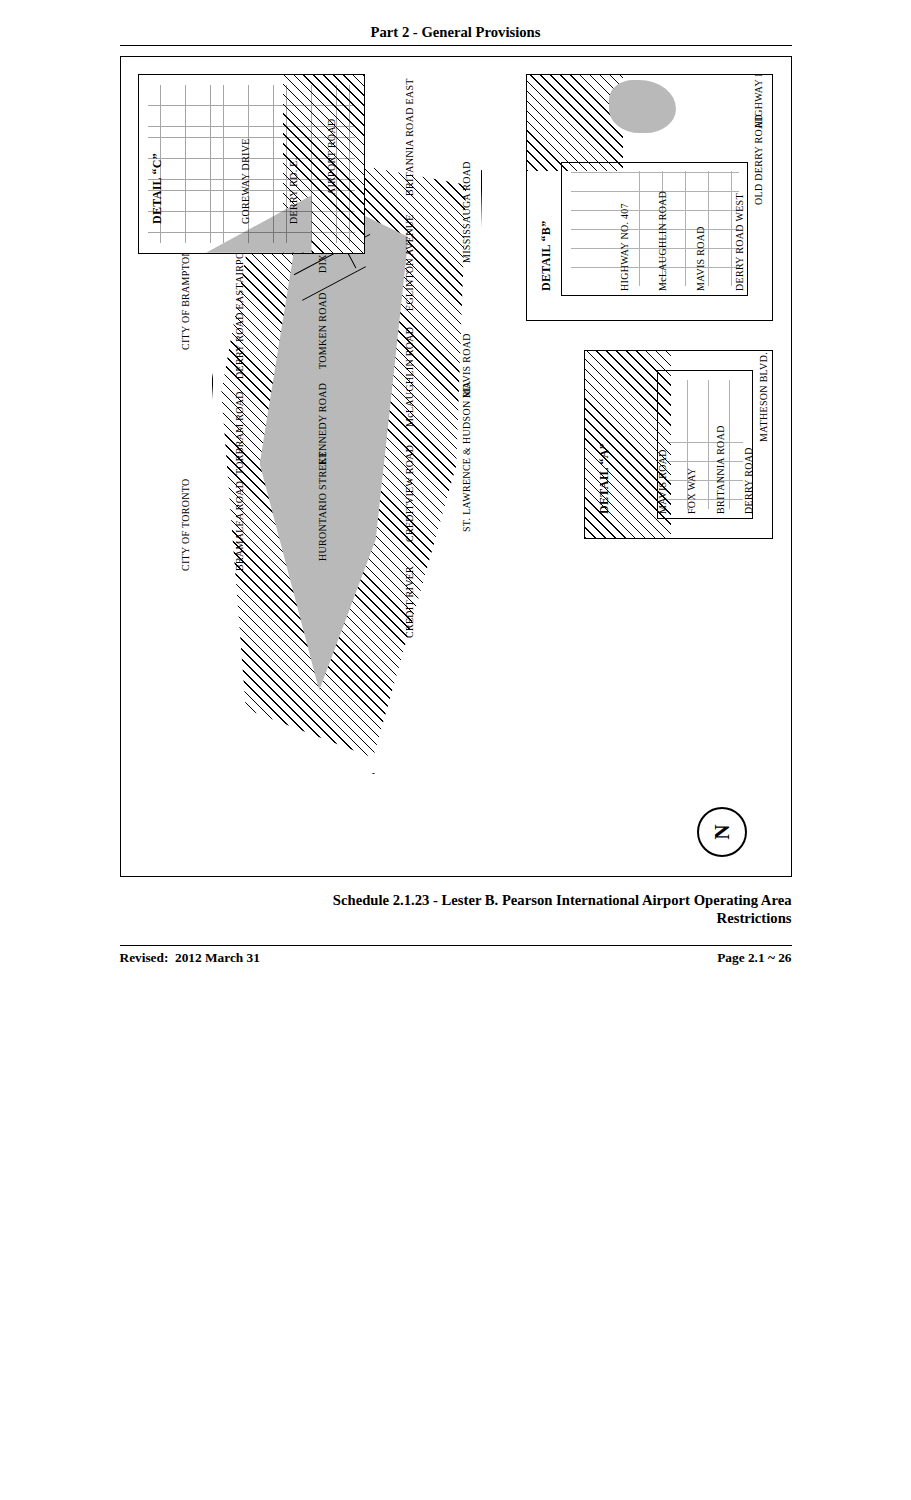Part 2 - General Provisions
FINCH AVENUE
CITY OF BRAMPTON
CITY OF TORONTO
GOREWAY DRIVE
AIRPORT ROAD
DERRY ROAD EAST
TORBRAM ROAD
BRAMALEA ROAD
HIGHWAY No. 427
DIXIE ROAD
TOMKEN ROAD
KENNEDY ROAD
HURONTARIO STREET
BRITANNIA ROAD EAST
EGLINTON AVENUE
McLAUGHLIN ROAD
CREDITVIEW ROAD
CREDIT RIVER
MISSISSAUGA ROAD
MAVIS ROAD
ST. LAWRENCE & HUDSON RD.
DETAIL “C”
GOREWAY DRIVE
DERRY RD. E.
AIRPORT ROAD
DETAIL “B”
HIGHWAY NO. 407
McLAUGHLIN ROAD
MAVIS ROAD
DERRY ROAD WEST
OLD DERRY ROAD
HIGHWAY NO. 401
DETAIL “A”
MAVIS ROAD
FOX WAY
BRITANNIA ROAD
DERRY ROAD
MATHESON BLVD. W.
Lester B. Pearson
International Airport
Operating Area
| | LBPIA Operating Area |
| | Area above the 35 NEB/NEF Composite Noise Contour |
| | Area subject to LBPIA Operating Area Restrictions per Subsection 2.1.23 |
N
Schedule 2.1.23 - Lester B. Pearson International Airport Operating Area
Restrictions
Revised: 2012 March 31 Page 2.1 ~ 26